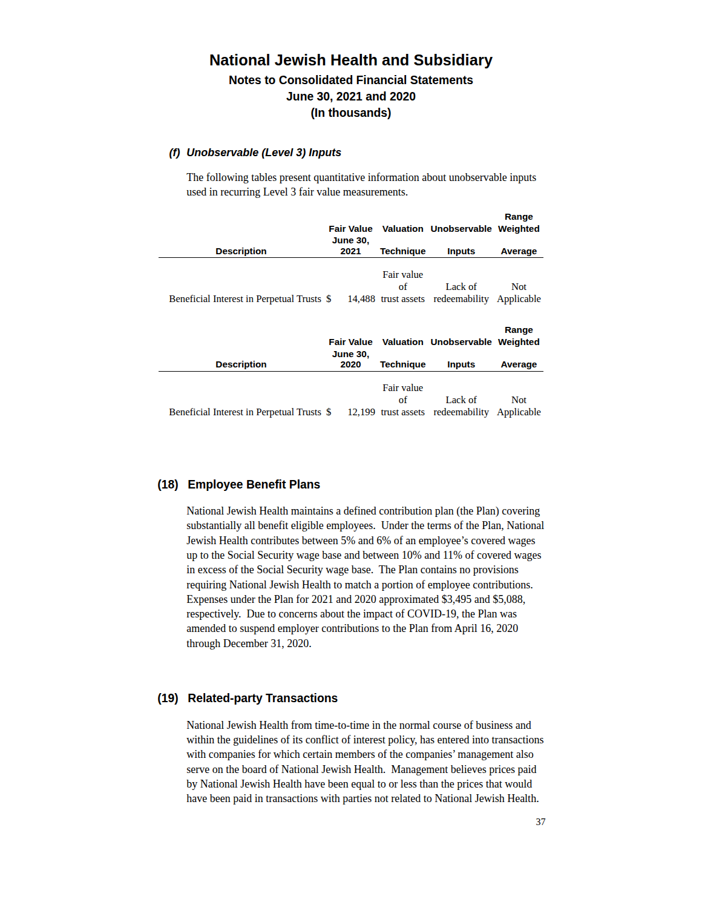National Jewish Health and Subsidiary
Notes to Consolidated Financial Statements
June 30, 2021 and 2020
(In thousands)
(f) Unobservable (Level 3) Inputs
The following tables present quantitative information about unobservable inputs used in recurring Level 3 fair value measurements.
| | | | | Range |
| --- | --- | --- | --- | --- |
| | Fair Value | Valuation | Unobservable | Weighted |
| Description | June 30, 2021 | Technique | Inputs | Average |
| Beneficial Interest in Perpetual Trusts | $ | 14,488 | Fair value of trust assets | Lack of redeemability | Not Applicable |
| | | | | Range |
| --- | --- | --- | --- | --- |
| | Fair Value | Valuation | Unobservable | Weighted |
| Description | June 30, 2020 | Technique | Inputs | Average |
| Beneficial Interest in Perpetual Trusts | $ | 12,199 | Fair value of trust assets | Lack of redeemability | Not Applicable |
(18) Employee Benefit Plans
National Jewish Health maintains a defined contribution plan (the Plan) covering substantially all benefit eligible employees. Under the terms of the Plan, National Jewish Health contributes between 5% and 6% of an employee’s covered wages up to the Social Security wage base and between 10% and 11% of covered wages in excess of the Social Security wage base. The Plan contains no provisions requiring National Jewish Health to match a portion of employee contributions. Expenses under the Plan for 2021 and 2020 approximated $3,495 and $5,088, respectively. Due to concerns about the impact of COVID-19, the Plan was amended to suspend employer contributions to the Plan from April 16, 2020 through December 31, 2020.
(19) Related-party Transactions
National Jewish Health from time-to-time in the normal course of business and within the guidelines of its conflict of interest policy, has entered into transactions with companies for which certain members of the companies’ management also serve on the board of National Jewish Health. Management believes prices paid by National Jewish Health have been equal to or less than the prices that would have been paid in transactions with parties not related to National Jewish Health.
37